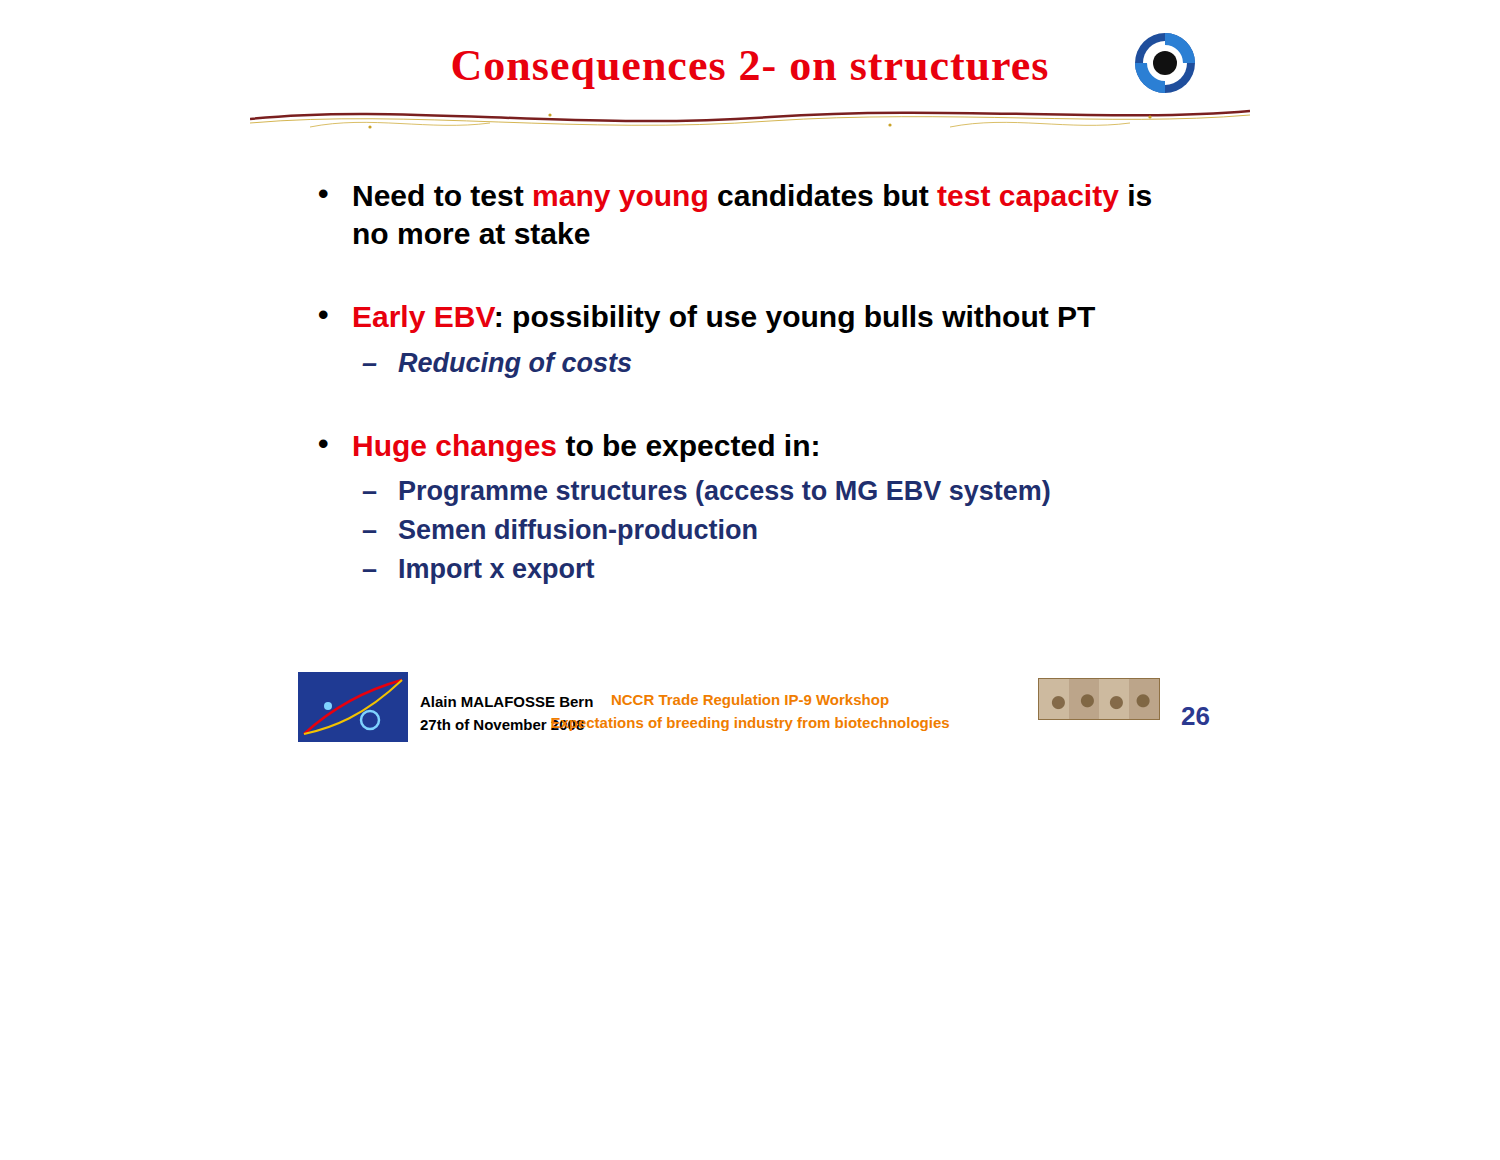Consequences 2- on structures
Need to test many young candidates but test capacity is no more at stake
Early EBV: possibility of use young bulls without PT
Reducing of costs
Huge changes to be expected in:
Programme structures (access to MG EBV system)
Semen diffusion-production
Import x export
Alain MALAFOSSE Bern
27th of November 2008
NCCR Trade Regulation IP-9 Workshop
Expectations of breeding industry from biotechnologies
26